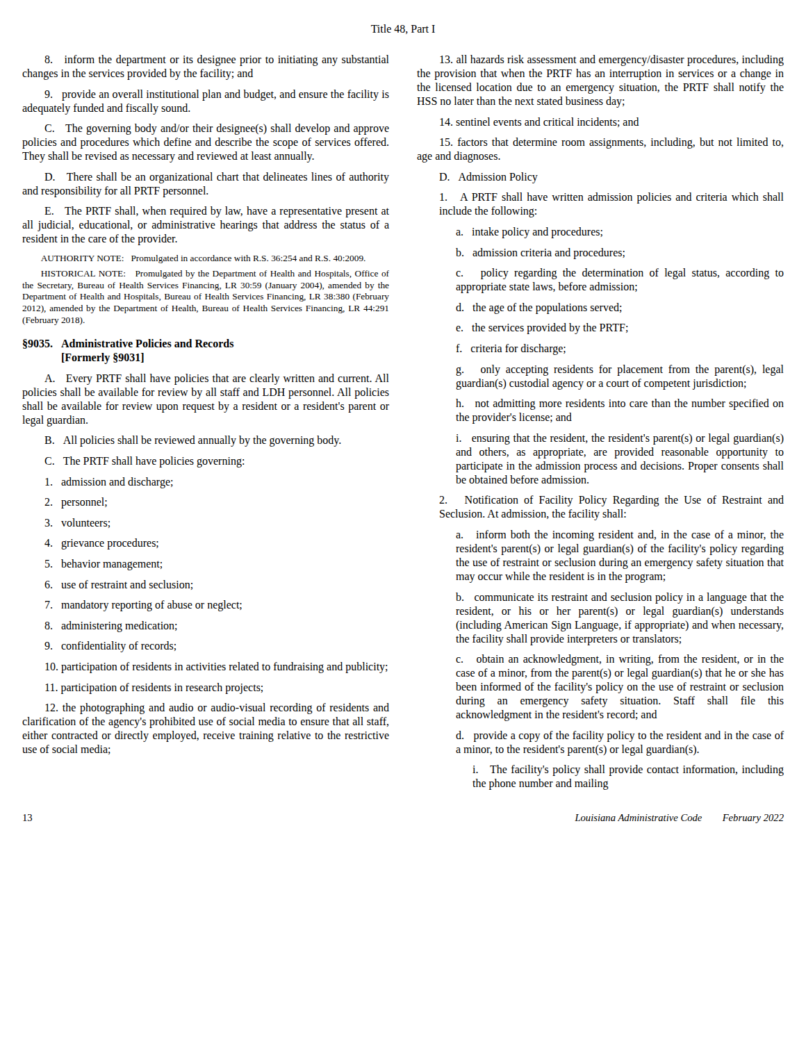Title 48, Part I
8. inform the department or its designee prior to initiating any substantial changes in the services provided by the facility; and
9. provide an overall institutional plan and budget, and ensure the facility is adequately funded and fiscally sound.
C. The governing body and/or their designee(s) shall develop and approve policies and procedures which define and describe the scope of services offered. They shall be revised as necessary and reviewed at least annually.
D. There shall be an organizational chart that delineates lines of authority and responsibility for all PRTF personnel.
E. The PRTF shall, when required by law, have a representative present at all judicial, educational, or administrative hearings that address the status of a resident in the care of the provider.
AUTHORITY NOTE: Promulgated in accordance with R.S. 36:254 and R.S. 40:2009.
HISTORICAL NOTE: Promulgated by the Department of Health and Hospitals, Office of the Secretary, Bureau of Health Services Financing, LR 30:59 (January 2004), amended by the Department of Health and Hospitals, Bureau of Health Services Financing, LR 38:380 (February 2012), amended by the Department of Health, Bureau of Health Services Financing, LR 44:291 (February 2018).
§9035. Administrative Policies and Records [Formerly §9031]
A. Every PRTF shall have policies that are clearly written and current. All policies shall be available for review by all staff and LDH personnel. All policies shall be available for review upon request by a resident or a resident's parent or legal guardian.
B. All policies shall be reviewed annually by the governing body.
C. The PRTF shall have policies governing:
1. admission and discharge;
2. personnel;
3. volunteers;
4. grievance procedures;
5. behavior management;
6. use of restraint and seclusion;
7. mandatory reporting of abuse or neglect;
8. administering medication;
9. confidentiality of records;
10. participation of residents in activities related to fundraising and publicity;
11. participation of residents in research projects;
12. the photographing and audio or audio-visual recording of residents and clarification of the agency's prohibited use of social media to ensure that all staff, either contracted or directly employed, receive training relative to the restrictive use of social media;
13. all hazards risk assessment and emergency/disaster procedures, including the provision that when the PRTF has an interruption in services or a change in the licensed location due to an emergency situation, the PRTF shall notify the HSS no later than the next stated business day;
14. sentinel events and critical incidents; and
15. factors that determine room assignments, including, but not limited to, age and diagnoses.
D. Admission Policy
1. A PRTF shall have written admission policies and criteria which shall include the following:
a. intake policy and procedures;
b. admission criteria and procedures;
c. policy regarding the determination of legal status, according to appropriate state laws, before admission;
d. the age of the populations served;
e. the services provided by the PRTF;
f. criteria for discharge;
g. only accepting residents for placement from the parent(s), legal guardian(s) custodial agency or a court of competent jurisdiction;
h. not admitting more residents into care than the number specified on the provider's license; and
i. ensuring that the resident, the resident's parent(s) or legal guardian(s) and others, as appropriate, are provided reasonable opportunity to participate in the admission process and decisions. Proper consents shall be obtained before admission.
2. Notification of Facility Policy Regarding the Use of Restraint and Seclusion. At admission, the facility shall:
a. inform both the incoming resident and, in the case of a minor, the resident's parent(s) or legal guardian(s) of the facility's policy regarding the use of restraint or seclusion during an emergency safety situation that may occur while the resident is in the program;
b. communicate its restraint and seclusion policy in a language that the resident, or his or her parent(s) or legal guardian(s) understands (including American Sign Language, if appropriate) and when necessary, the facility shall provide interpreters or translators;
c. obtain an acknowledgment, in writing, from the resident, or in the case of a minor, from the parent(s) or legal guardian(s) that he or she has been informed of the facility's policy on the use of restraint or seclusion during an emergency safety situation. Staff shall file this acknowledgment in the resident's record; and
d. provide a copy of the facility policy to the resident and in the case of a minor, to the resident's parent(s) or legal guardian(s).
i. The facility's policy shall provide contact information, including the phone number and mailing
13 Louisiana Administrative Code February 2022